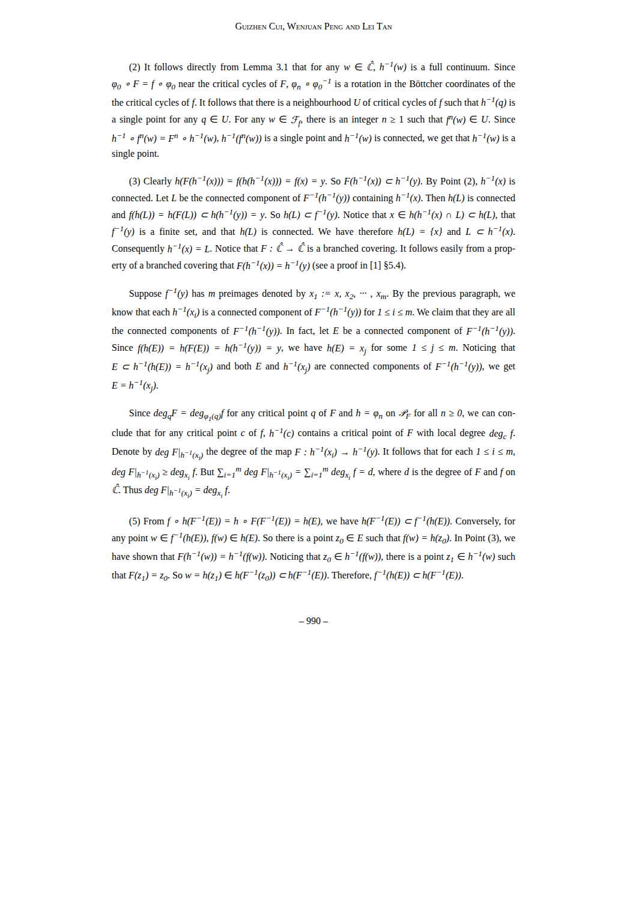Guizhen Cui, Wenjuan Peng and Lei Tan
(2) It follows directly from Lemma 3.1 that for any w ∈ ℂ̂, h−1(w) is a full continuum. Since φ0 ∘ F = f ∘ φ0 near the critical cycles of F, φn ∘ φ0−1 is a rotation in the Böttcher coordinates of the the critical cycles of f. It follows that there is a neighbourhood U of critical cycles of f such that h−1(q) is a single point for any q ∈ U. For any w ∈ ℱf, there is an integer n ≥ 1 such that fn(w) ∈ U. Since h−1 ∘ fn(w) = Fn ∘ h−1(w), h−1(fn(w)) is a single point and h−1(w) is connected, we get that h−1(w) is a single point.
(3) Clearly h(F(h−1(x))) = f(h(h−1(x))) = f(x) = y. So F(h−1(x)) ⊂ h−1(y). By Point (2), h−1(x) is connected. Let L be the connected component of F−1(h−1(y)) containing h−1(x). Then h(L) is connected and f(h(L)) = h(F(L)) ⊂ h(h−1(y)) = y. So h(L) ⊂ f−1(y). Notice that x ∈ h(h−1(x) ∩ L) ⊂ h(L), that f−1(y) is a finite set, and that h(L) is connected. We have therefore h(L) = {x} and L ⊂ h−1(x). Consequently h−1(x) = L. Notice that F : ℂ̂ → ℂ̂ is a branched covering. It follows easily from a property of a branched covering that F(h−1(x)) = h−1(y) (see a proof in [1] §5.4).
Suppose f−1(y) has m preimages denoted by x1 := x, x2, ··· , xm. By the previous paragraph, we know that each h−1(xi) is a connected component of F−1(h−1(y)) for 1 ≤ i ≤ m. We claim that they are all the connected components of F−1(h−1(y)). In fact, let E be a connected component of F−1(h−1(y)). Since f(h(E)) = h(F(E)) = h(h−1(y)) = y, we have h(E) = xj for some 1 ≤ j ≤ m. Noticing that E ⊂ h−1(h(E)) = h−1(xj) and both E and h−1(xj) are connected components of F−1(h−1(y)), we get E = h−1(xj).
Since degqF = degφ1(q)f for any critical point q of F and h = φn on 𝒫F for all n ≥ 0, we can conclude that for any critical point c of f, h−1(c) contains a critical point of F with local degree degc f. Denote by deg F|h−1(xi) the degree of the map F : h−1(xi) → h−1(y). It follows that for each 1 ≤ i ≤ m, deg F|h−1(xi) ≥ degxi f. But ∑i=1m deg F|h−1(xi) = ∑i=1m degxi f = d, where d is the degree of F and f on ℂ̂. Thus deg F|h−1(xi) = degxi f.
(5) From f ∘ h(F−1(E)) = h ∘ F(F−1(E)) = h(E), we have h(F−1(E)) ⊂ f−1(h(E)). Conversely, for any point w ∈ f−1(h(E)), f(w) ∈ h(E). So there is a point z0 ∈ E such that f(w) = h(z0). In Point (3), we have shown that F(h−1(w)) = h−1(f(w)). Noticing that z0 ∈ h−1(f(w)), there is a point z1 ∈ h−1(w) such that F(z1) = z0. So w = h(z1) ∈ h(F−1(z0)) ⊂ h(F−1(E)). Therefore, f−1(h(E)) ⊂ h(F−1(E)).
– 990 –